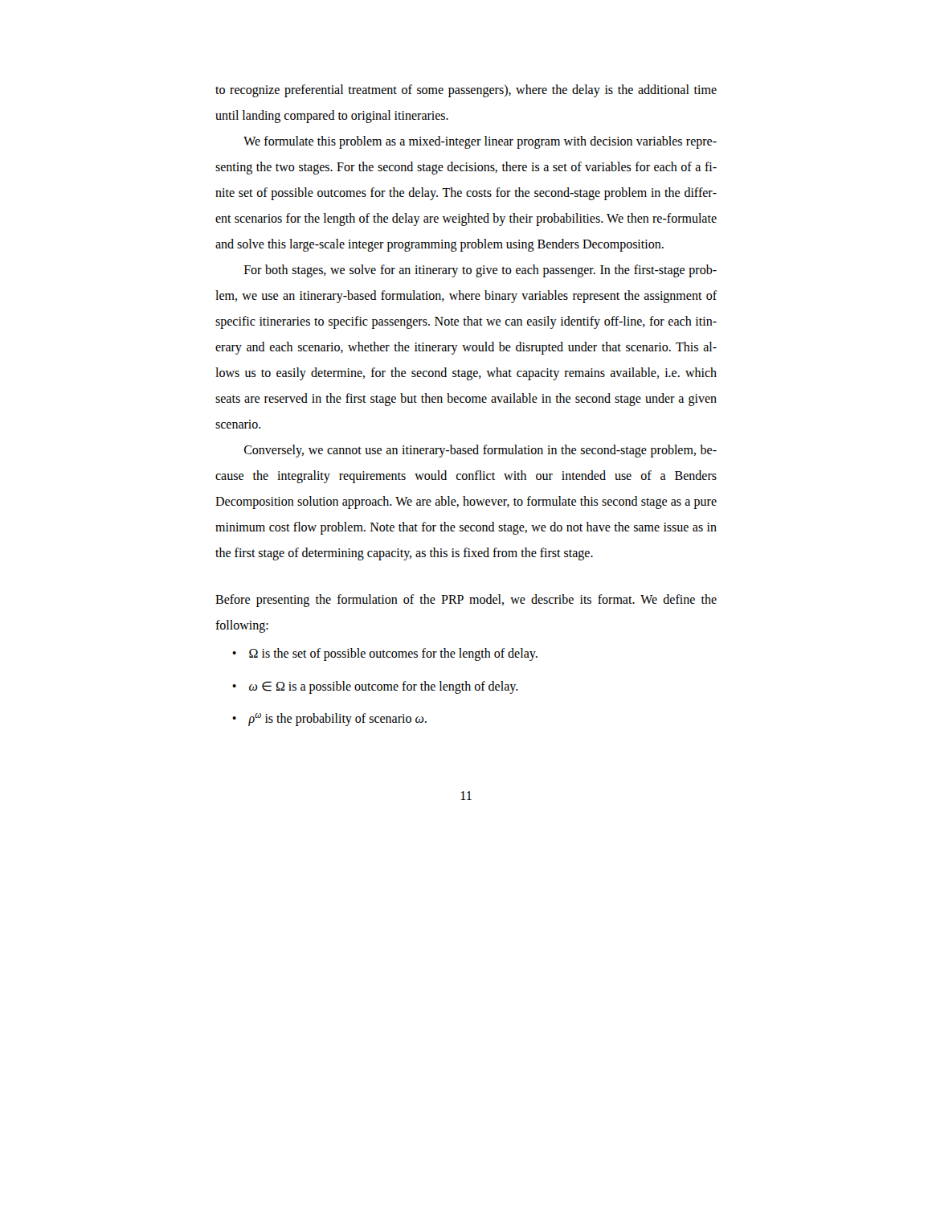to recognize preferential treatment of some passengers), where the delay is the additional time until landing compared to original itineraries.
We formulate this problem as a mixed-integer linear program with decision variables representing the two stages. For the second stage decisions, there is a set of variables for each of a finite set of possible outcomes for the delay. The costs for the second-stage problem in the different scenarios for the length of the delay are weighted by their probabilities. We then re-formulate and solve this large-scale integer programming problem using Benders Decomposition.
For both stages, we solve for an itinerary to give to each passenger. In the first-stage problem, we use an itinerary-based formulation, where binary variables represent the assignment of specific itineraries to specific passengers. Note that we can easily identify off-line, for each itinerary and each scenario, whether the itinerary would be disrupted under that scenario. This allows us to easily determine, for the second stage, what capacity remains available, i.e. which seats are reserved in the first stage but then become available in the second stage under a given scenario.
Conversely, we cannot use an itinerary-based formulation in the second-stage problem, because the integrality requirements would conflict with our intended use of a Benders Decomposition solution approach. We are able, however, to formulate this second stage as a pure minimum cost flow problem. Note that for the second stage, we do not have the same issue as in the first stage of determining capacity, as this is fixed from the first stage.
Before presenting the formulation of the PRP model, we describe its format. We define the following:
Ω is the set of possible outcomes for the length of delay.
ω ∈ Ω is a possible outcome for the length of delay.
ρω is the probability of scenario ω.
11